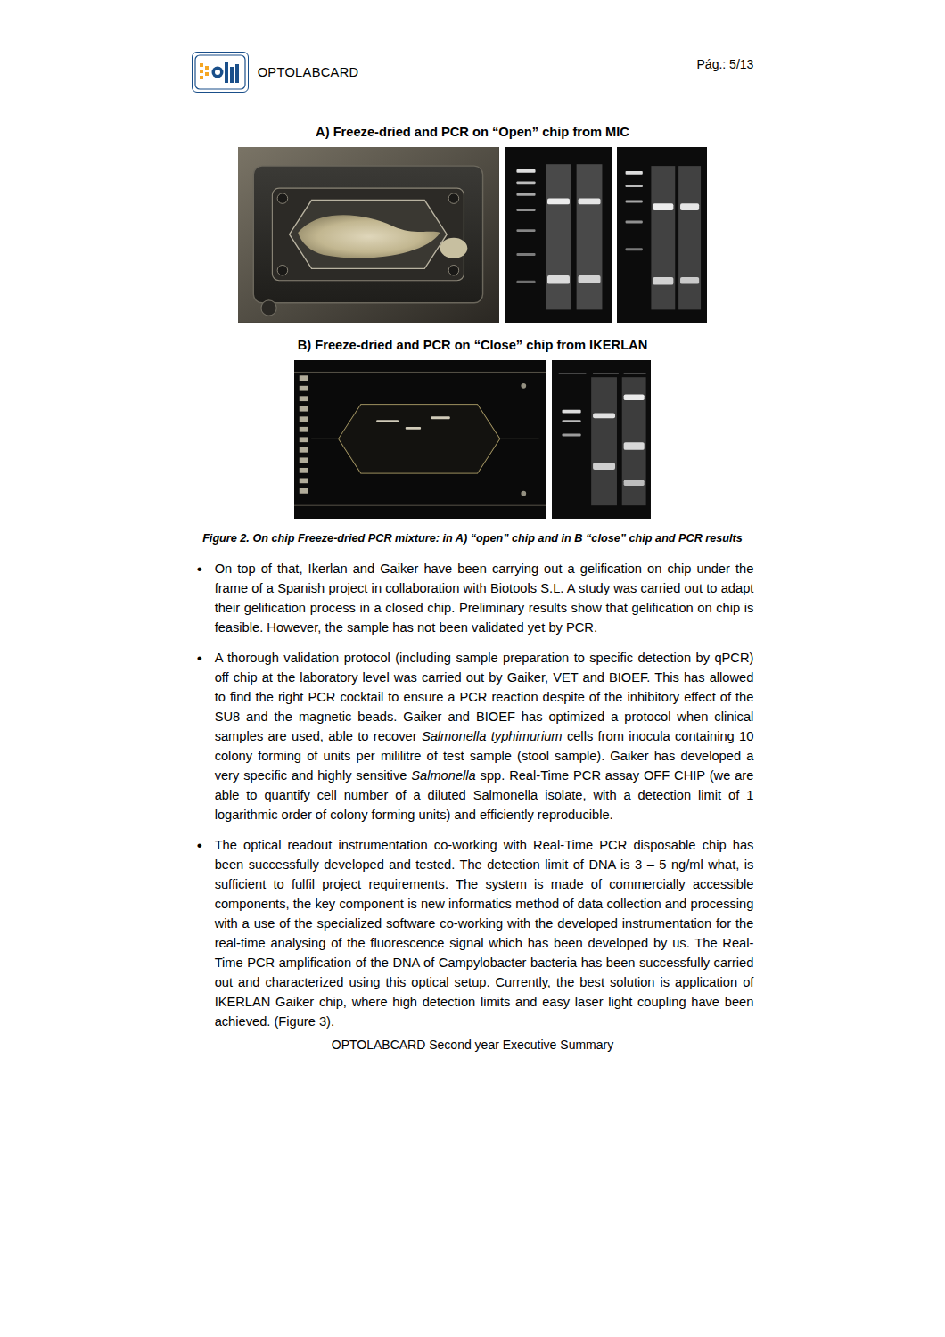OPTOLABCARD
Pág.: 5/13
A) Freeze-dried and PCR on “Open” chip from MIC
B) Freeze-dried and PCR on “Close” chip from IKERLAN
Figure 2. On chip Freeze-dried PCR mixture: in A) “open” chip and in B “close” chip and PCR results
On top of that, Ikerlan and Gaiker have been carrying out a gelification on chip under the frame of a Spanish project in collaboration with Biotools S.L. A study was carried out to adapt their gelification process in a closed chip. Preliminary results show that gelification on chip is feasible. However, the sample has not been validated yet by PCR.
A thorough validation protocol (including sample preparation to specific detection by qPCR) off chip at the laboratory level was carried out by Gaiker, VET and BIOEF. This has allowed to find the right PCR cocktail to ensure a PCR reaction despite of the inhibitory effect of the SU8 and the magnetic beads. Gaiker and BIOEF has optimized a protocol when clinical samples are used, able to recover Salmonella typhimurium cells from inocula containing 10 colony forming of units per mililitre of test sample (stool sample). Gaiker has developed a very specific and highly sensitive Salmonella spp. Real-Time PCR assay OFF CHIP (we are able to quantify cell number of a diluted Salmonella isolate, with a detection limit of 1 logarithmic order of colony forming units) and efficiently reproducible.
The optical readout instrumentation co-working with Real-Time PCR disposable chip has been successfully developed and tested. The detection limit of DNA is 3 – 5 ng/ml what, is sufficient to fulfil project requirements. The system is made of commercially accessible components, the key component is new informatics method of data collection and processing with a use of the specialized software co-working with the developed instrumentation for the real-time analysing of the fluorescence signal which has been developed by us. The Real-Time PCR amplification of the DNA of Campylobacter bacteria has been successfully carried out and characterized using this optical setup. Currently, the best solution is application of IKERLAN Gaiker chip, where high detection limits and easy laser light coupling have been achieved. (Figure 3).
OPTOLABCARD Second year Executive Summary